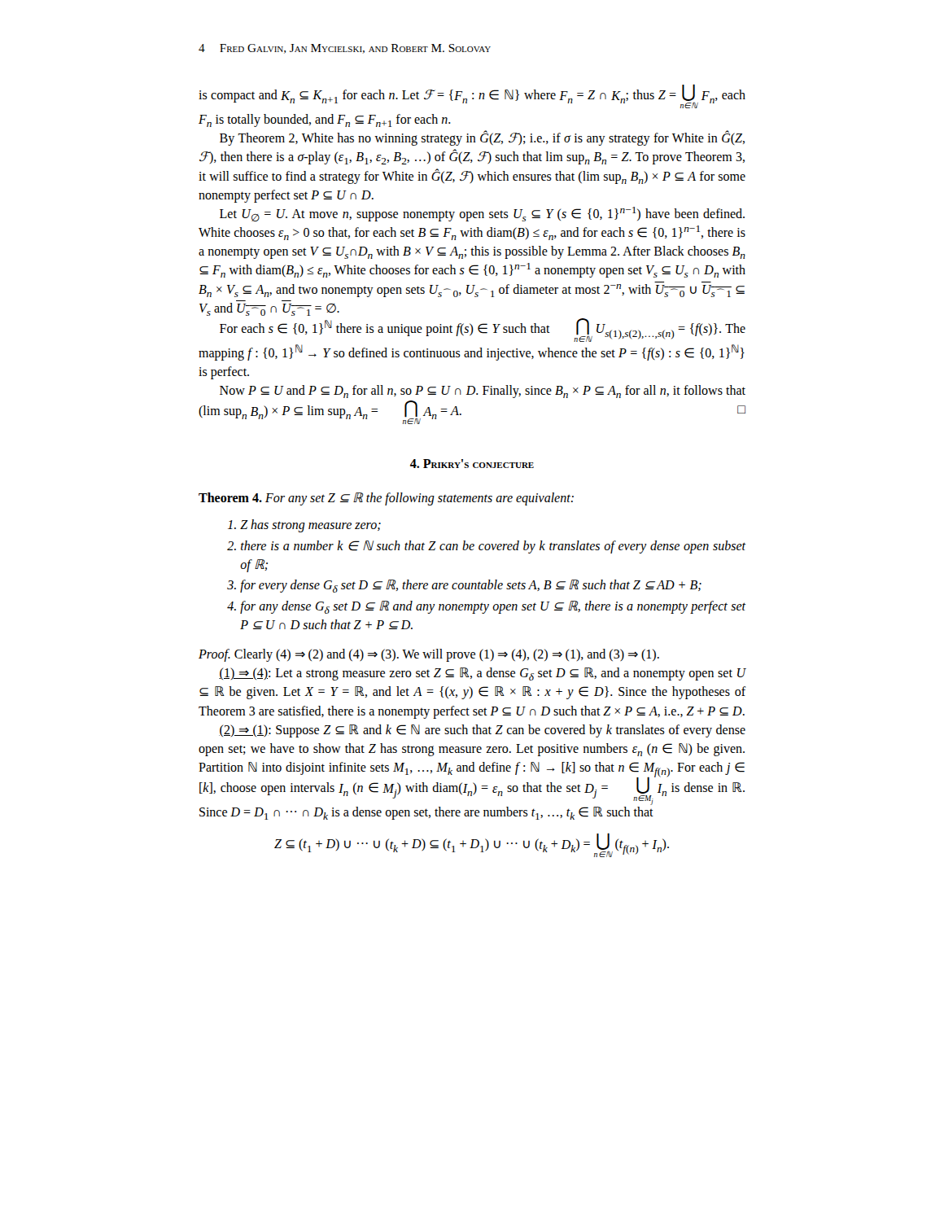4 Fred Galvin, Jan Mycielski, and Robert M. Solovay
is compact and Kn ⊆ Kn+1 for each n. Let ℱ = {Fn : n ∈ ℕ} where Fn = Z ∩ Kn; thus Z = ⋃n∈ℕ Fn, each Fn is totally bounded, and Fn ⊆ Fn+1 for each n.
By Theorem 2, White has no winning strategy in Ĝ(Z, ℱ); i.e., if σ is any strategy for White in Ĝ(Z, ℱ), then there is a σ-play (ε1, B1, ε2, B2, …) of Ĝ(Z, ℱ) such that lim supn Bn = Z. To prove Theorem 3, it will suffice to find a strategy for White in Ĝ(Z, ℱ) which ensures that (lim supn Bn) × P ⊆ A for some nonempty perfect set P ⊆ U ∩ D.
Let U∅ = U. At move n, suppose nonempty open sets Us ⊆ Y (s ∈ {0, 1}n−1) have been defined. White chooses εn > 0 so that, for each set B ⊆ Fn with diam(B) ≤ εn, and for each s ∈ {0, 1}n−1, there is a nonempty open set V ⊆ Us∩Dn with B × V ⊆ An; this is possible by Lemma 2. After Black chooses Bn ⊆ Fn with diam(Bn) ≤ εn, White chooses for each s ∈ {0, 1}n−1 a nonempty open set Vs ⊆ Us ∩ Dn with Bn × Vs ⊆ An, and two nonempty open sets Us⌒0, Us⌒1 of diameter at most 2−n, with Us⌒0 ∪ Us⌒1 ⊆ Vs and Us⌒0 ∩ Us⌒1 = ∅.
For each s ∈ {0, 1}ℕ there is a unique point f(s) ∈ Y such that ⋂n∈ℕ Us(1),s(2),…,s(n) = {f(s)}. The mapping f : {0, 1}ℕ → Y so defined is continuous and injective, whence the set P = {f(s) : s ∈ {0, 1}ℕ} is perfect.
Now P ⊆ U and P ⊆ Dn for all n, so P ⊆ U ∩ D. Finally, since Bn × P ⊆ An for all n, it follows that (lim supn Bn) × P ⊆ lim supn An = ⋂n∈ℕ An = A. □
4. Prikry's conjecture
Theorem 4. For any set Z ⊆ ℝ the following statements are equivalent:
Z has strong measure zero;
there is a number k ∈ ℕ such that Z can be covered by k translates of every dense open subset of ℝ;
for every dense Gδ set D ⊆ ℝ, there are countable sets A, B ⊆ ℝ such that Z ⊆ AD + B;
for any dense Gδ set D ⊆ ℝ and any nonempty open set U ⊆ ℝ, there is a nonempty perfect set P ⊆ U ∩ D such that Z + P ⊆ D.
Proof. Clearly (4) ⇒ (2) and (4) ⇒ (3). We will prove (1) ⇒ (4), (2) ⇒ (1), and (3) ⇒ (1).
(1) ⇒ (4): Let a strong measure zero set Z ⊆ ℝ, a dense Gδ set D ⊆ ℝ, and a nonempty open set U ⊆ ℝ be given. Let X = Y = ℝ, and let A = {(x, y) ∈ ℝ × ℝ : x + y ∈ D}. Since the hypotheses of Theorem 3 are satisfied, there is a nonempty perfect set P ⊆ U ∩ D such that Z × P ⊆ A, i.e., Z + P ⊆ D.
(2) ⇒ (1): Suppose Z ⊆ ℝ and k ∈ ℕ are such that Z can be covered by k translates of every dense open set; we have to show that Z has strong measure zero. Let positive numbers εn (n ∈ ℕ) be given. Partition ℕ into disjoint infinite sets M1, …, Mk and define f : ℕ → [k] so that n ∈ Mf(n). For each j ∈ [k], choose open intervals In (n ∈ Mj) with diam(In) = εn so that the set Dj = ⋃n∈Mj In is dense in ℝ. Since D = D1 ∩ ··· ∩ Dk is a dense open set, there are numbers t1, …, tk ∈ ℝ such that
Z ⊆ (t1 + D) ∪ ··· ∪ (tk + D) ⊆ (t1 + D1) ∪ ··· ∪ (tk + Dk) = ⋃n∈ℕ (tf(n) + In).